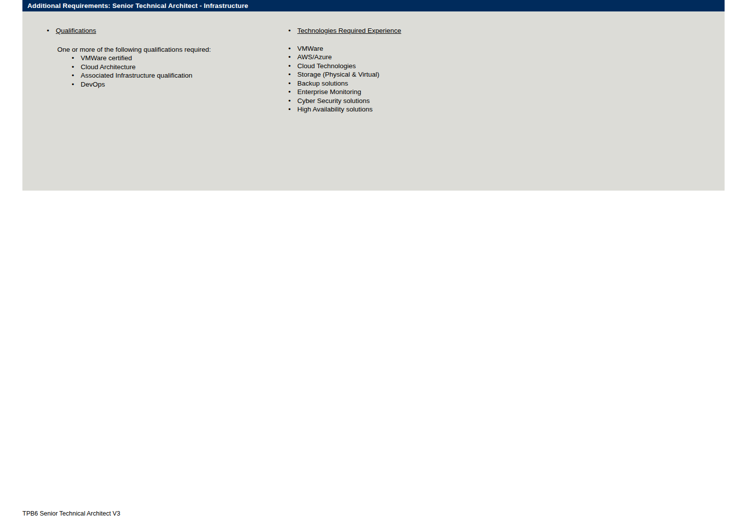Additional Requirements: Senior Technical Architect - Infrastructure
Qualifications
One or more of the following qualifications required:
VMWare certified
Cloud Architecture
Associated Infrastructure qualification
DevOps
Technologies Required Experience
VMWare
AWS/Azure
Cloud Technologies
Storage (Physical & Virtual)
Backup solutions
Enterprise Monitoring
Cyber Security solutions
High Availability solutions
TPB6 Senior Technical Architect V3